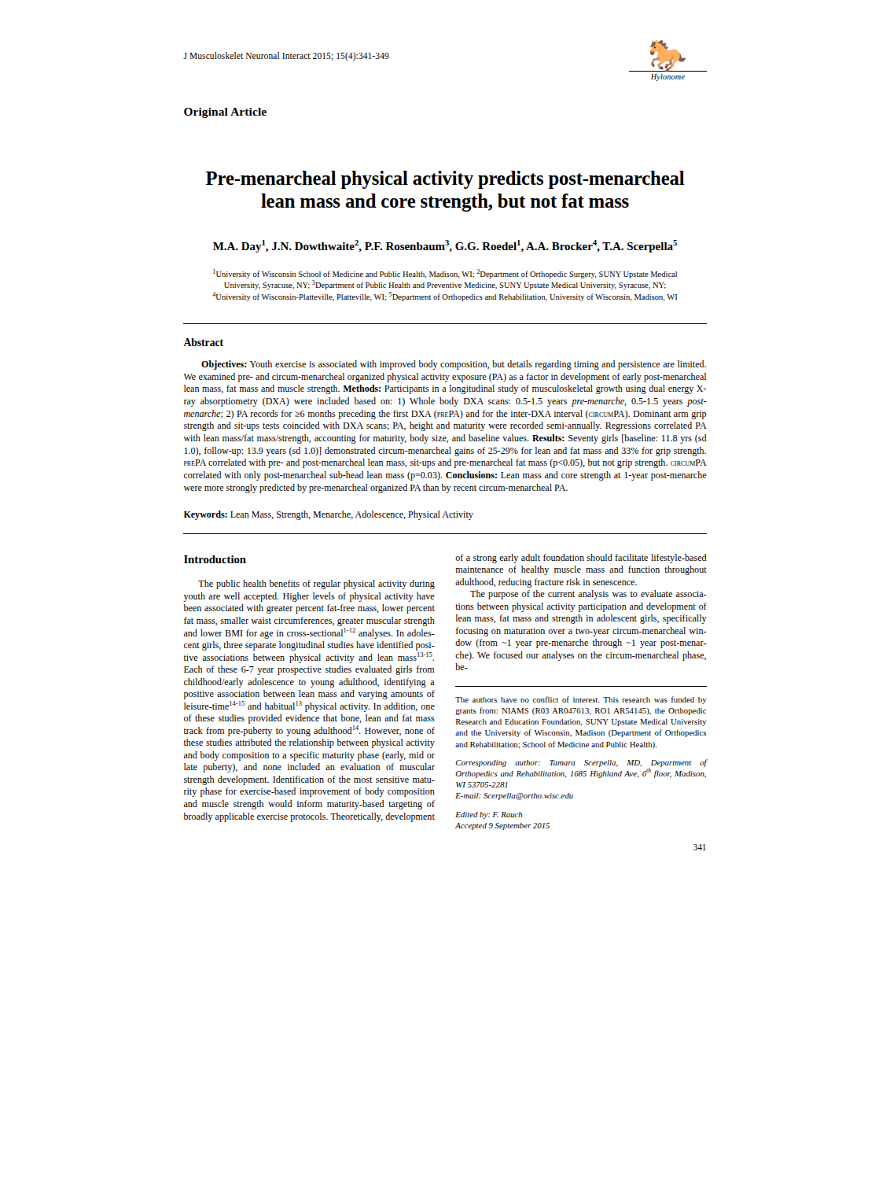🐎
Hylonome
J Musculoskelet Neuronal Interact 2015; 15(4):341-349
Original Article
Pre-menarcheal physical activity predicts post-menarcheal
lean mass and core strength, but not fat mass
M.A. Day1, J.N. Dowthwaite2, P.F. Rosenbaum3, G.G. Roedel1, A.A. Brocker4, T.A. Scerpella5
1University of Wisconsin School of Medicine and Public Health, Madison, WI; 2Department of Orthopedic Surgery, SUNY Upstate Medical
University, Syracuse, NY; 3Department of Public Health and Preventive Medicine, SUNY Upstate Medical University, Syracuse, NY;
4University of Wisconsin-Platteville, Platteville, WI; 5Department of Orthopedics and Rehabilitation, University of Wisconsin, Madison, WI
Abstract
Objectives: Youth exercise is associated with improved body composition, but details regarding timing and persistence are limited. We examined pre- and circum-menarcheal organized physical activity exposure (PA) as a factor in development of early post-menarcheal lean mass, fat mass and muscle strength. Methods: Participants in a longitudinal study of musculoskeletal growth using dual energy X-ray absorptiometry (DXA) were included based on: 1) Whole body DXA scans: 0.5-1.5 years pre-menarche, 0.5-1.5 years post-menarche; 2) PA records for ≥6 months preceding the first DXA (pre PA) and for the inter-DXA interval (circum PA). Dominant arm grip strength and sit-ups tests coincided with DXA scans; PA, height and maturity were recorded semi-annually. Regressions correlated PA with lean mass/fat mass/strength, accounting for maturity, body size, and baseline values. Results: Seventy girls [baseline: 11.8 yrs (sd 1.0), follow-up: 13.9 years (sd 1.0)] demonstrated circum-menarcheal gains of 25-29% for lean and fat mass and 33% for grip strength. pre PA correlated with pre- and post-menarcheal lean mass, sit-ups and pre-menarcheal fat mass (p<0.05), but not grip strength. circum PA correlated with only post-menarcheal sub-head lean mass (p=0.03). Conclusions: Lean mass and core strength at 1-year post-menarche were more strongly predicted by pre-menarcheal organized PA than by recent circum-menarcheal PA.
Keywords: Lean Mass, Strength, Menarche, Adolescence, Physical Activity
Introduction
The public health benefits of regular physical activity during youth are well accepted. Higher levels of physical activity have been associated with greater percent fat-free mass, lower percent fat mass, smaller waist circumferences, greater muscular strength and lower BMI for age in cross-sectional1-12 analyses. In adolescent girls, three separate longitudinal studies have identified positive associations between physical activity and lean mass13-15. Each of these 6-7 year prospective studies evaluated girls from childhood/early adolescence to young adulthood, identifying a positive association between lean mass and varying amounts of leisure-time14-15 and habitual13 physical activity. In addition, one of these studies provided evidence that bone, lean and fat mass track from pre-puberty to young adulthood14. However, none of these studies attributed the relationship between physical activity and body composition to a specific maturity phase (early, mid or late puberty), and none included an evaluation of muscular strength development. Identification of the most sensitive maturity phase for exercise-based improvement of body composition and muscle strength would inform maturity-based targeting of broadly applicable exercise protocols. Theoretically, development of a strong early adult foundation should facilitate lifestyle-based maintenance of healthy muscle mass and function throughout adulthood, reducing fracture risk in senescence.
The purpose of the current analysis was to evaluate associations between physical activity participation and development of lean mass, fat mass and strength in adolescent girls, specifically focusing on maturation over a two-year circum-menarcheal window (from ~1 year pre-menarche through ~1 year post-menarche). We focused our analyses on the circum-menarcheal phase, be-
The authors have no conflict of interest. This research was funded by grants from: NIAMS (R03 AR047613, RO1 AR54145), the Orthopedic Research and Education Foundation, SUNY Upstate Medical University and the University of Wisconsin, Madison (Department of Orthopedics and Rehabilitation; School of Medicine and Public Health).
Corresponding author: Tamara Scerpella, MD, Department of Orthopedics and Rehabilitation, 1685 Highland Ave, 6th floor, Madison, WI 53705-2281
E-mail: Scerpella@ortho.wisc.edu
Edited by: F. Rauch
Accepted 9 September 2015
341